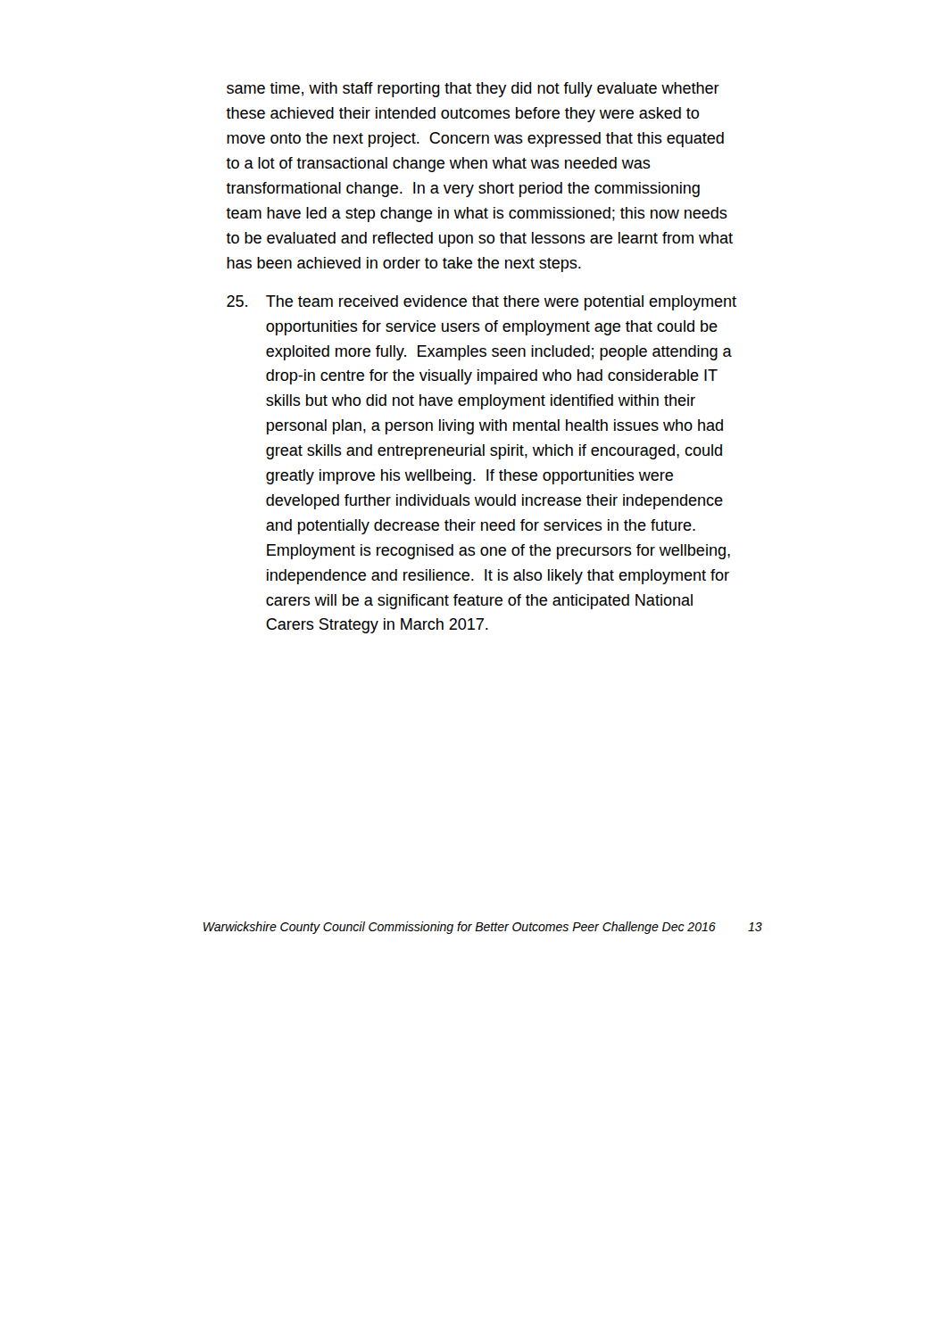same time, with staff reporting that they did not fully evaluate whether these achieved their intended outcomes before they were asked to move onto the next project. Concern was expressed that this equated to a lot of transactional change when what was needed was transformational change. In a very short period the commissioning team have led a step change in what is commissioned; this now needs to be evaluated and reflected upon so that lessons are learnt from what has been achieved in order to take the next steps.
25. The team received evidence that there were potential employment opportunities for service users of employment age that could be exploited more fully. Examples seen included; people attending a drop-in centre for the visually impaired who had considerable IT skills but who did not have employment identified within their personal plan, a person living with mental health issues who had great skills and entrepreneurial spirit, which if encouraged, could greatly improve his wellbeing. If these opportunities were developed further individuals would increase their independence and potentially decrease their need for services in the future. Employment is recognised as one of the precursors for wellbeing, independence and resilience. It is also likely that employment for carers will be a significant feature of the anticipated National Carers Strategy in March 2017.
Warwickshire County Council Commissioning for Better Outcomes Peer Challenge Dec 2016 13